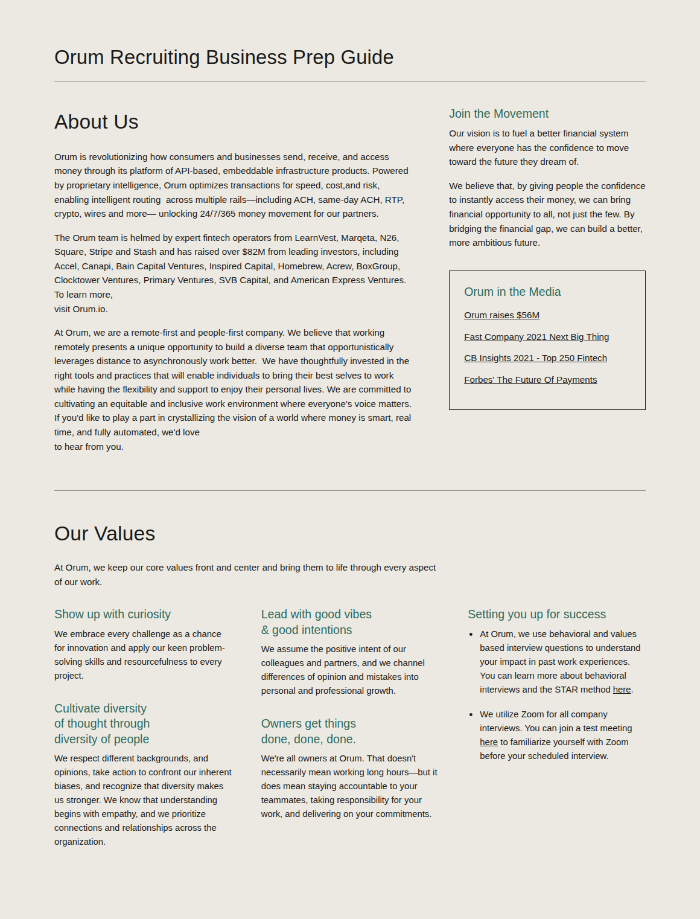Orum Recruiting Business Prep Guide
About Us
Orum is revolutionizing how consumers and businesses send, receive, and access money through its platform of API-based, embeddable infrastructure products. Powered by proprietary intelligence, Orum optimizes transactions for speed, cost,and risk, enabling intelligent routing across multiple rails—including ACH, same-day ACH, RTP, crypto, wires and more— unlocking 24/7/365 money movement for our partners.
The Orum team is helmed by expert fintech operators from LearnVest, Marqeta, N26, Square, Stripe and Stash and has raised over $82M from leading investors, including Accel, Canapi, Bain Capital Ventures, Inspired Capital, Homebrew, Acrew, BoxGroup, Clocktower Ventures, Primary Ventures, SVB Capital, and American Express Ventures. To learn more,
visit Orum.io.
At Orum, we are a remote-first and people-first company. We believe that working remotely presents a unique opportunity to build a diverse team that opportunistically leverages distance to asynchronously work better. We have thoughtfully invested in the right tools and practices that will enable individuals to bring their best selves to work while having the flexibility and support to enjoy their personal lives. We are committed to cultivating an equitable and inclusive work environment where everyone's voice matters. If you'd like to play a part in crystallizing the vision of a world where money is smart, real time, and fully automated, we'd love
to hear from you.
Join the Movement
Our vision is to fuel a better financial system where everyone has the confidence to move toward the future they dream of.
We believe that, by giving people the confidence to instantly access their money, we can bring financial opportunity to all, not just the few. By bridging the financial gap, we can build a better, more ambitious future.
Orum in the Media
Orum raises $56M
Fast Company 2021 Next Big Thing
CB Insights 2021 - Top 250 Fintech
Forbes' The Future Of Payments
Our Values
At Orum, we keep our core values front and center and bring them to life through every aspect of our work.
Show up with curiosity
We embrace every challenge as a chance for innovation and apply our keen problem-solving skills and resourcefulness to every project.
Cultivate diversity
of thought through
diversity of people
We respect different backgrounds, and opinions, take action to confront our inherent biases, and recognize that diversity makes us stronger. We know that understanding begins with empathy, and we prioritize connections and relationships across the organization.
Lead with good vibes
& good intentions
We assume the positive intent of our colleagues and partners, and we channel differences of opinion and mistakes into personal and professional growth.
Owners get things
done, done, done.
We're all owners at Orum. That doesn't necessarily mean working long hours—but it does mean staying accountable to your teammates, taking responsibility for your work, and delivering on your commitments.
Setting you up for success
At Orum, we use behavioral and values based interview questions to understand your impact in past work experiences. You can learn more about behavioral interviews and the STAR method here.
We utilize Zoom for all company interviews. You can join a test meeting here to familiarize yourself with Zoom before your scheduled interview.